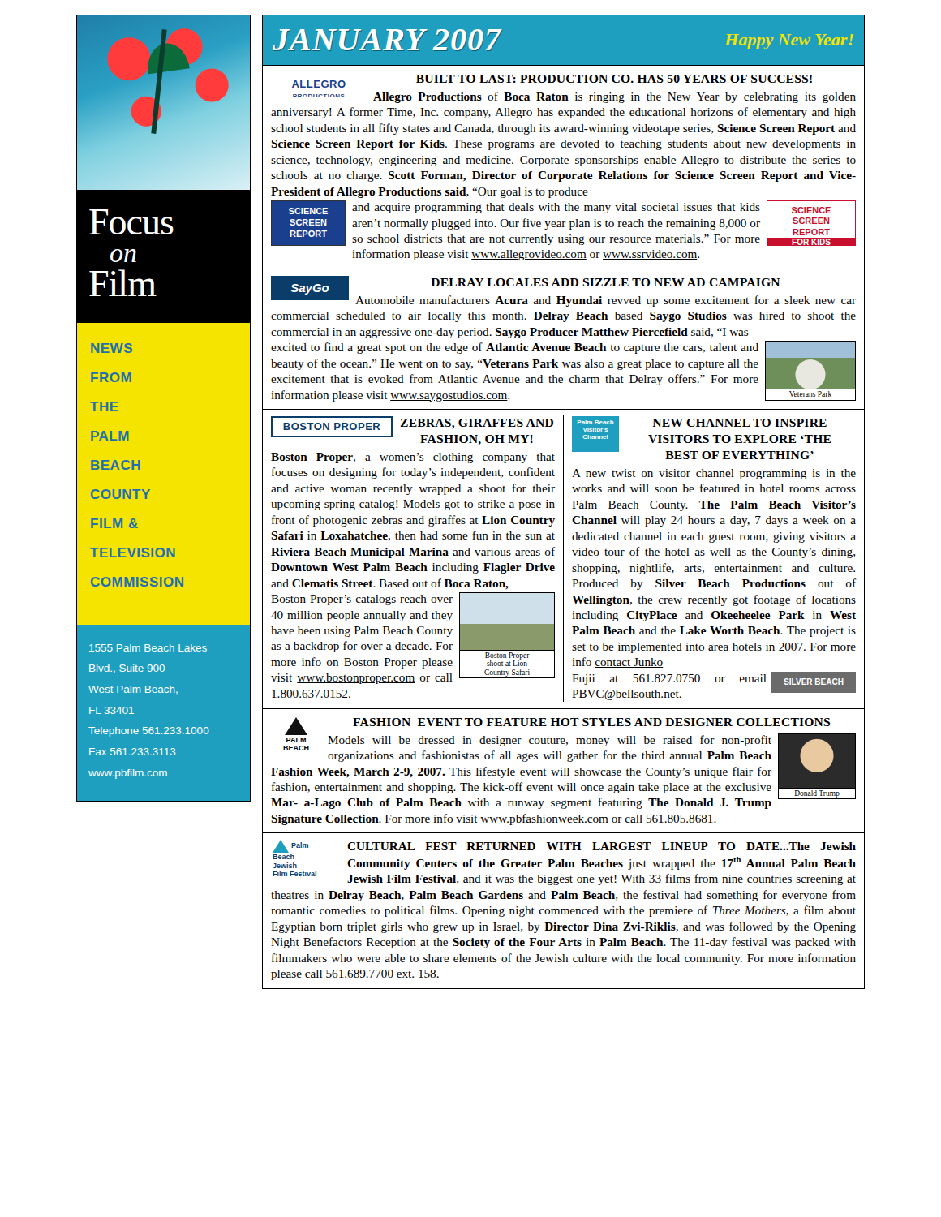Focus
on
Film
NEWS
FROM
THE
PALM
BEACH
COUNTY
FILM &
TELEVISION
COMMISSION
1555 Palm Beach Lakes
Blvd., Suite 900
West Palm Beach,
FL 33401
Telephone 561.233.1000
Fax 561.233.3113
www.pbfilm.com
JANUARY 2007
Happy New Year!
ALLEGROPRODUCTIONS
BUILT TO LAST: PRODUCTION CO. HAS 50 YEARS OF SUCCESS!
Allegro Productions of Boca Raton is ringing in the New Year by celebrating its golden anniversary! A former Time, Inc. company, Allegro has expanded the educational horizons of elementary and high school students in all fifty states and Canada, through its award-winning videotape series, Science Screen Report and Science Screen Report for Kids. These programs are devoted to teaching students about new developments in science, technology, engineering and medicine. Corporate sponsorships enable Allegro to distribute the series to schools at no charge. Scott Forman, Director of Corporate Relations for Science Screen Report and Vice-President of Allegro Productions said, “Our goal is to produce
SCIENCE
SCREEN
REPORT
SCIENCE
SCREEN
REPORTFOR KIDS
and acquire programming that deals with the many vital societal issues that kids aren’t normally plugged into. Our five year plan is to reach the remaining 8,000 or so school districts that are not currently using our resource materials.” For more information please visit www.allegrovideo.com or www.ssrvideo.com.
SayGo
DELRAY LOCALES ADD SIZZLE TO NEW AD CAMPAIGN
Automobile manufacturers Acura and Hyundai revved up some excitement for a sleek new car commercial scheduled to air locally this month. Delray Beach based Saygo Studios was hired to shoot the commercial in an aggressive one-day period. Saygo Producer Matthew Piercefield said, “I was
Veterans Park
excited to find a great spot on the edge of Atlantic Avenue Beach to capture the cars, talent and beauty of the ocean.” He went on to say, “Veterans Park was also a great place to capture all the excitement that is evoked from Atlantic Avenue and the charm that Delray offers.” For more information please visit www.saygostudios.com.
BOSTON PROPER
ZEBRAS, GIRAFFES AND
FASHION, OH MY!
Boston Proper, a women’s clothing company that focuses on designing for today’s independent, confident and active woman recently wrapped a shoot for their upcoming spring catalog! Models got to strike a pose in front of photogenic zebras and giraffes at Lion Country Safari in Loxahatchee, then had some fun in the sun at Riviera Beach Municipal Marina and various areas of Downtown West Palm Beach including Flagler Drive and Clematis Street. Based out of Boca Raton,
Boston Proper
shoot at Lion
Country Safari
Boston Proper’s catalogs reach over 40 million people annually and they have been using Palm Beach County as a backdrop for over a decade. For more info on Boston Proper please visit www.bostonproper.com or call 1.800.637.0152.
Palm Beach
Visitor's
Channel
NEW CHANNEL TO INSPIRE
VISITORS TO EXPLORE ‘THE
BEST OF EVERYTHING’
A new twist on visitor channel programming is in the works and will soon be featured in hotel rooms across Palm Beach County. The Palm Beach Visitor’s Channel will play 24 hours a day, 7 days a week on a dedicated channel in each guest room, giving visitors a video tour of the hotel as well as the County’s dining, shopping, nightlife, arts, entertainment and culture. Produced by Silver Beach Productions out of Wellington, the crew recently got footage of locations including CityPlace and Okeeheelee Park in West Palm Beach and the Lake Worth Beach. The project is set to be implemented into area hotels in 2007. For more info contact Junko
SILVER BEACH PRODUCTIONS
Fujii at 561.827.0750 or email PBVC@bellsouth.net.
PALM
BEACH
FASHION EVENT TO FEATURE HOT STYLES AND DESIGNER COLLECTIONS
Donald Trump
Models will be dressed in designer couture, money will be raised for non-profit organizations and fashionistas of all ages will gather for the third annual Palm Beach Fashion Week, March 2-9, 2007. This lifestyle event will showcase the County’s unique flair for fashion, entertainment and shopping. The kick-off event will once again take place at the exclusive Mar- a-Lago Club of Palm Beach with a runway segment featuring The Donald J. Trump Signature Collection. For more info visit www.pbfashionweek.com or call 561.805.8681.
Palm
Beach
Jewish
Film Festival
CULTURAL FEST RETURNED WITH LARGEST LINEUP TO DATE...The Jewish Community Centers of the Greater Palm Beaches just wrapped the 17th Annual Palm Beach Jewish Film Festival, and it was the biggest one yet! With 33 films from nine countries screening at theatres in Delray Beach, Palm Beach Gardens and Palm Beach, the festival had something for everyone from romantic comedies to political films. Opening night commenced with the premiere of Three Mothers, a film about Egyptian born triplet girls who grew up in Israel, by Director Dina Zvi-Riklis, and was followed by the Opening Night Benefactors Reception at the Society of the Four Arts in Palm Beach. The 11-day festival was packed with filmmakers who were able to share elements of the Jewish culture with the local community. For more information please call 561.689.7700 ext. 158.